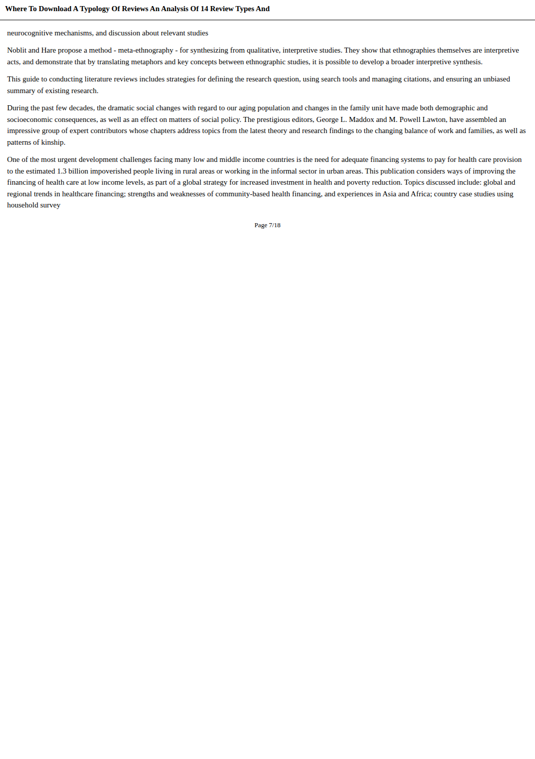Where To Download A Typology Of Reviews An Analysis Of 14 Review Types And
neurocognitive mechanisms, and discussion about relevant studies
Noblit and Hare propose a method - meta-ethnography - for synthesizing from qualitative, interpretive studies. They show that ethnographies themselves are interpretive acts, and demonstrate that by translating metaphors and key concepts between ethnographic studies, it is possible to develop a broader interpretive synthesis.
This guide to conducting literature reviews includes strategies for defining the research question, using search tools and managing citations, and ensuring an unbiased summary of existing research.
During the past few decades, the dramatic social changes with regard to our aging population and changes in the family unit have made both demographic and socioeconomic consequences, as well as an effect on matters of social policy. The prestigious editors, George L. Maddox and M. Powell Lawton, have assembled an impressive group of expert contributors whose chapters address topics from the latest theory and research findings to the changing balance of work and families, as well as patterns of kinship.
One of the most urgent development challenges facing many low and middle income countries is the need for adequate financing systems to pay for health care provision to the estimated 1.3 billion impoverished people living in rural areas or working in the informal sector in urban areas. This publication considers ways of improving the financing of health care at low income levels, as part of a global strategy for increased investment in health and poverty reduction. Topics discussed include: global and regional trends in healthcare financing; strengths and weaknesses of community-based health financing, and experiences in Asia and Africa; country case studies using household survey
Page 7/18